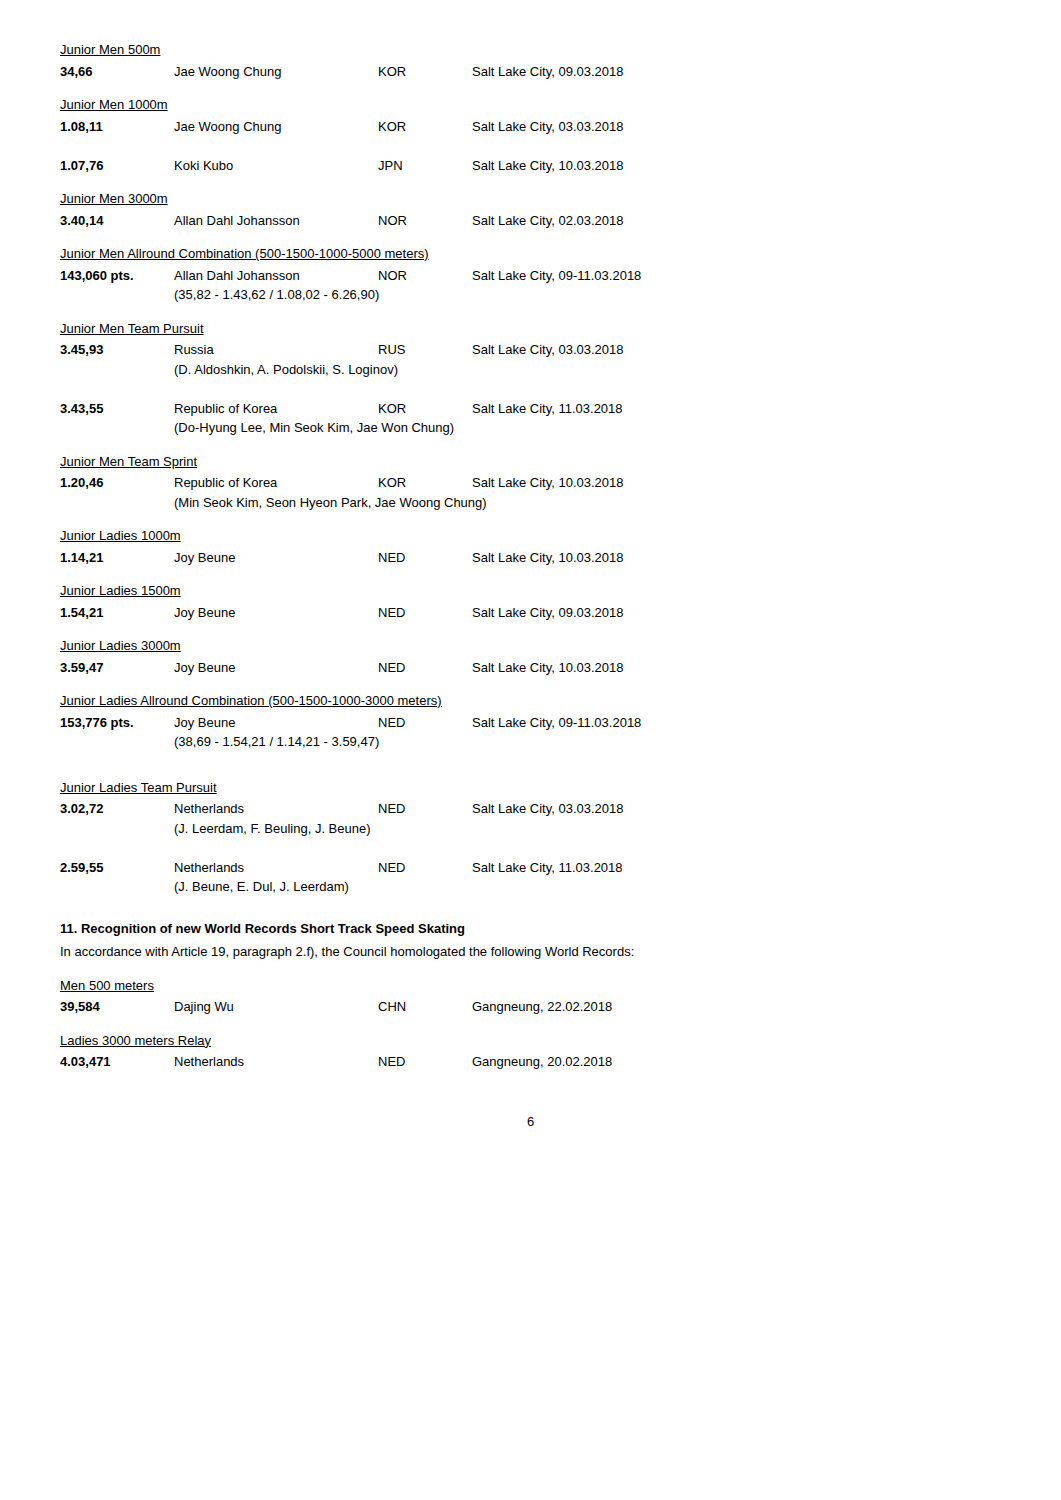Junior Men 500m
| 34,66 | Jae Woong Chung | KOR | Salt Lake City, 09.03.2018 |
Junior Men 1000m
| 1.08,11 | Jae Woong Chung | KOR | Salt Lake City, 03.03.2018 |
| 1.07,76 | Koki Kubo | JPN | Salt Lake City, 10.03.2018 |
Junior Men 3000m
| 3.40,14 | Allan Dahl Johansson | NOR | Salt Lake City, 02.03.2018 |
Junior Men Allround Combination (500-1500-1000-5000 meters)
| 143,060 pts. | Allan Dahl Johansson | NOR | Salt Lake City, 09-11.03.2018 |
| | (35,82 - 1.43,62 / 1.08,02 - 6.26,90) |
Junior Men Team Pursuit
| 3.45,93 | Russia | RUS | Salt Lake City, 03.03.2018 |
| | (D. Aldoshkin, A. Podolskii, S. Loginov) |
| 3.43,55 | Republic of Korea | KOR | Salt Lake City, 11.03.2018 |
| | (Do-Hyung Lee, Min Seok Kim, Jae Won Chung) |
Junior Men Team Sprint
| 1.20,46 | Republic of Korea | KOR | Salt Lake City, 10.03.2018 |
| | (Min Seok Kim, Seon Hyeon Park, Jae Woong Chung) |
Junior Ladies 1000m
| 1.14,21 | Joy Beune | NED | Salt Lake City, 10.03.2018 |
Junior Ladies 1500m
| 1.54,21 | Joy Beune | NED | Salt Lake City, 09.03.2018 |
Junior Ladies 3000m
| 3.59,47 | Joy Beune | NED | Salt Lake City, 10.03.2018 |
Junior Ladies Allround Combination (500-1500-1000-3000 meters)
| 153,776 pts. | Joy Beune | NED | Salt Lake City, 09-11.03.2018 |
| | (38,69 - 1.54,21 / 1.14,21 - 3.59,47) |
Junior Ladies Team Pursuit
| 3.02,72 | Netherlands | NED | Salt Lake City, 03.03.2018 |
| | (J. Leerdam, F. Beuling, J. Beune) |
| 2.59,55 | Netherlands | NED | Salt Lake City, 11.03.2018 |
| | (J. Beune, E. Dul, J. Leerdam) |
11. Recognition of new World Records Short Track Speed Skating
In accordance with Article 19, paragraph 2.f), the Council homologated the following World Records:
Men 500 meters
| 39,584 | Dajing Wu | CHN | Gangneung, 22.02.2018 |
Ladies 3000 meters Relay
| 4.03,471 | Netherlands | NED | Gangneung, 20.02.2018 |
6